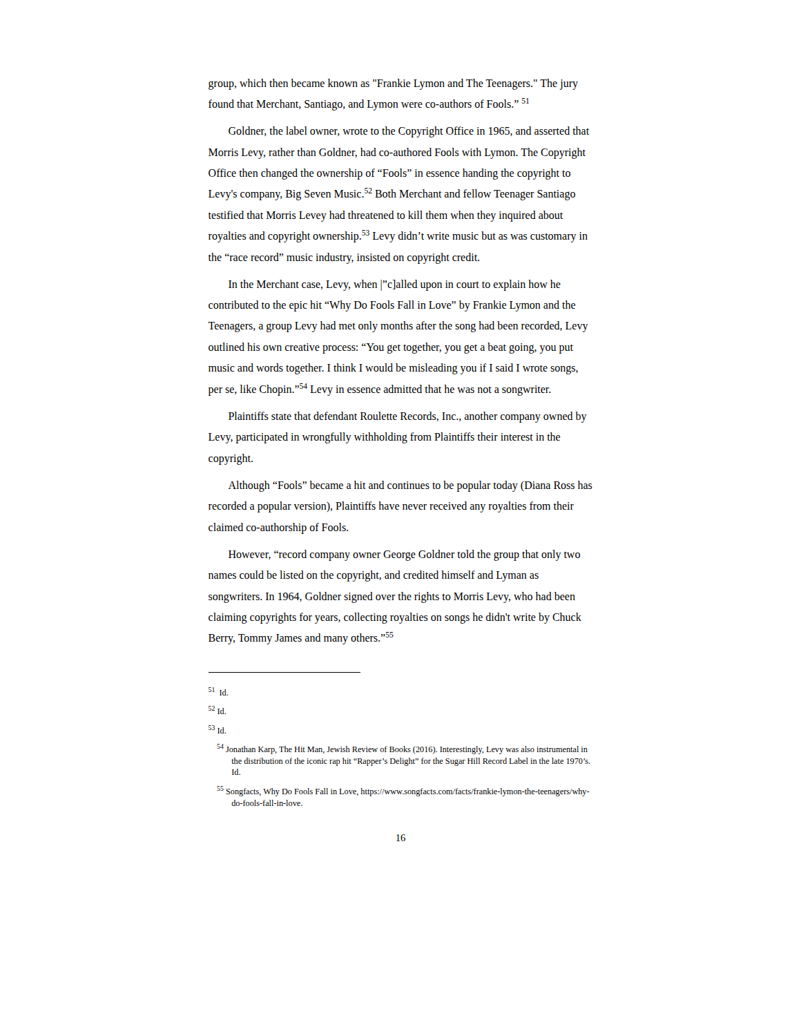group, which then became known as "Frankie Lymon and The Teenagers." The jury found that Merchant, Santiago, and Lymon were co-authors of Fools.” 51
Goldner, the label owner, wrote to the Copyright Office in 1965, and asserted that Morris Levy, rather than Goldner, had co-authored Fools with Lymon. The Copyright Office then changed the ownership of “Fools” in essence handing the copyright to Levy's company, Big Seven Music.52 Both Merchant and fellow Teenager Santiago testified that Morris Levey had threatened to kill them when they inquired about royalties and copyright ownership.53 Levy didn’t write music but as was customary in the “race record” music industry, insisted on copyright credit.
In the Merchant case, Levy, when |”c]alled upon in court to explain how he contributed to the epic hit “Why Do Fools Fall in Love” by Frankie Lymon and the Teenagers, a group Levy had met only months after the song had been recorded, Levy outlined his own creative process: “You get together, you get a beat going, you put music and words together. I think I would be misleading you if I said I wrote songs, per se, like Chopin.”54 Levy in essence admitted that he was not a songwriter.
Plaintiffs state that defendant Roulette Records, Inc., another company owned by Levy, participated in wrongfully withholding from Plaintiffs their interest in the copyright.
Although “Fools” became a hit and continues to be popular today (Diana Ross has recorded a popular version), Plaintiffs have never received any royalties from their claimed co-authorship of Fools.
However, “record company owner George Goldner told the group that only two names could be listed on the copyright, and credited himself and Lyman as songwriters. In 1964, Goldner signed over the rights to Morris Levy, who had been claiming copyrights for years, collecting royalties on songs he didn't write by Chuck Berry, Tommy James and many others.”55
51 Id.
52 Id.
53 Id.
54 Jonathan Karp, The Hit Man, Jewish Review of Books (2016). Interestingly, Levy was also instrumental in the distribution of the iconic rap hit “Rapper’s Delight” for the Sugar Hill Record Label in the late 1970’s. Id.
55 Songfacts, Why Do Fools Fall in Love, https://www.songfacts.com/facts/frankie-lymon-the-teenagers/why-do-fools-fall-in-love.
16